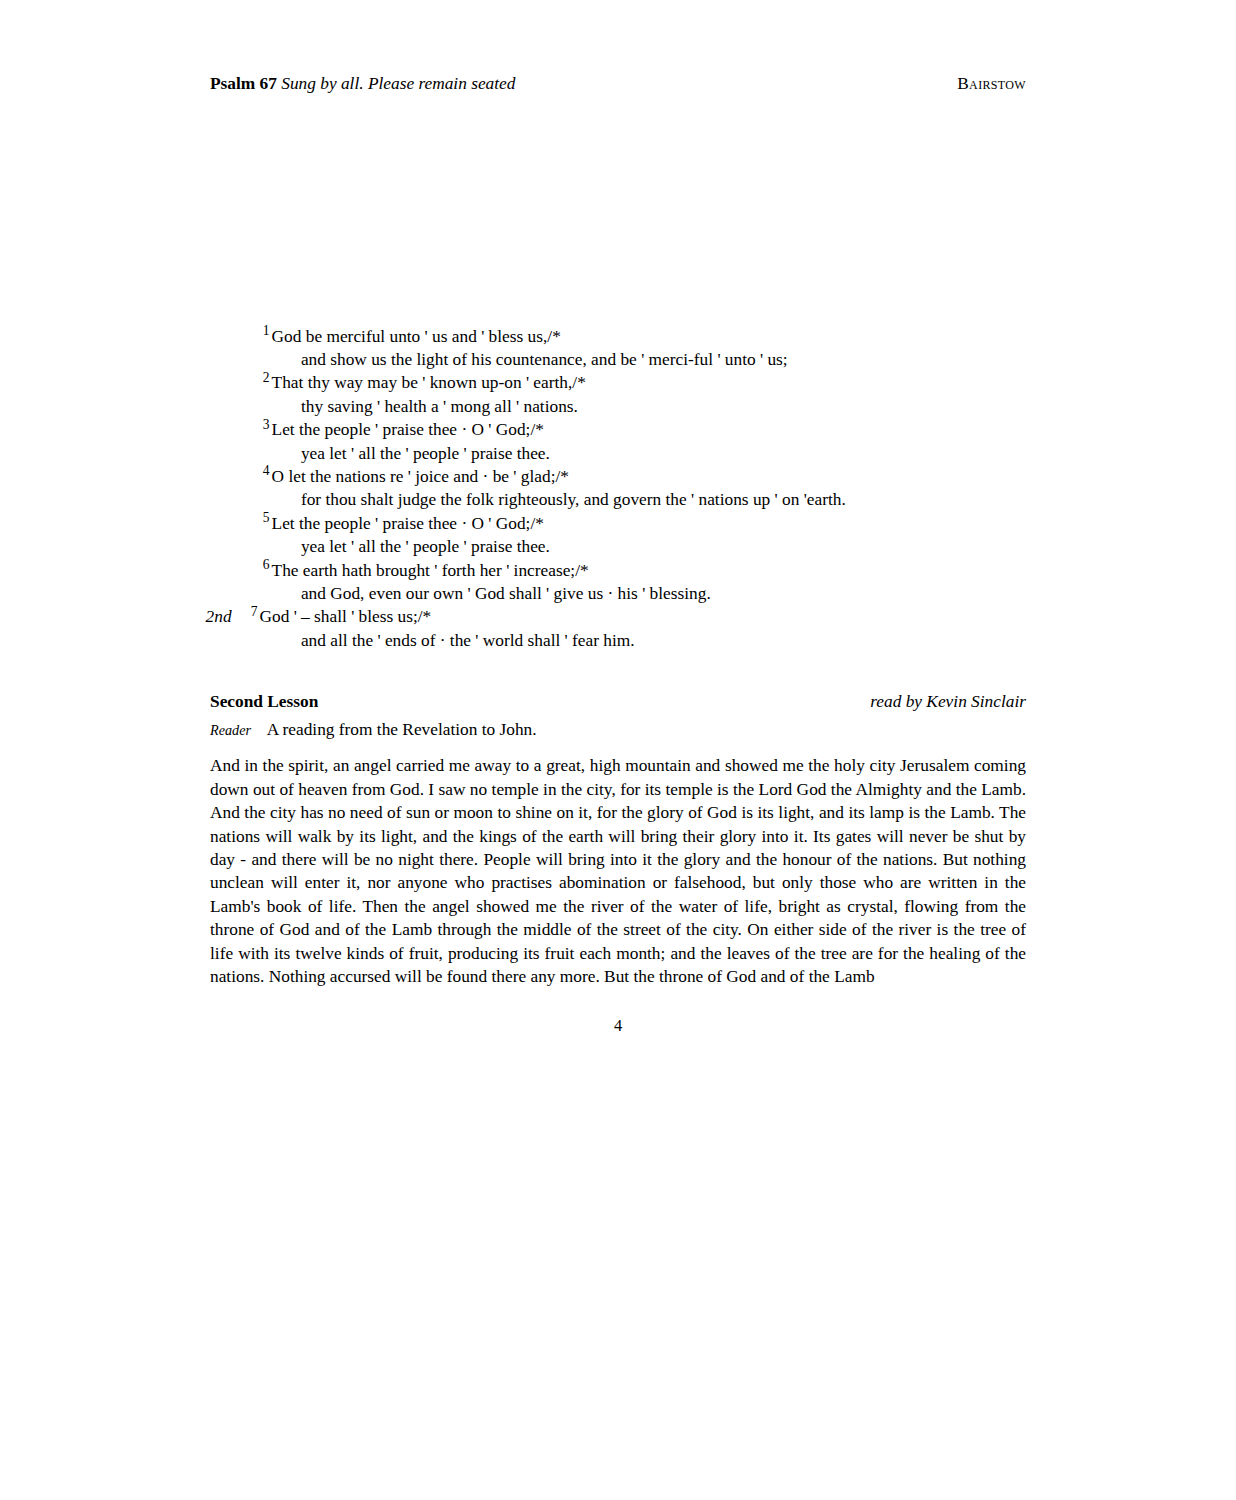Psalm 67 Sung by all. Please remain seated
Bairstow
1 God be merciful unto ' us and ' bless us,/* and show us the light of his countenance, and be ' merci-ful ' unto ' us;
2 That thy way may be ' known up-on ' earth,/* thy saving ' health a ' mong all ' nations.
3 Let the people ' praise thee · O ' God;/* yea let ' all the ' people ' praise thee.
4 O let the nations re ' joice and · be ' glad;/* for thou shalt judge the folk righteously, and govern the ' nations up ' on 'earth.
5 Let the people ' praise thee · O ' God;/* yea let ' all the ' people ' praise thee.
6 The earth hath brought ' forth her ' increase;/* and God, even our own ' God shall ' give us · his ' blessing.
2nd 7 God ' – shall ' bless us;/* and all the ' ends of · the ' world shall ' fear him.
Second Lesson
read by Kevin Sinclair
Reader A reading from the Revelation to John.
And in the spirit, an angel carried me away to a great, high mountain and showed me the holy city Jerusalem coming down out of heaven from God. I saw no temple in the city, for its temple is the Lord God the Almighty and the Lamb. And the city has no need of sun or moon to shine on it, for the glory of God is its light, and its lamp is the Lamb. The nations will walk by its light, and the kings of the earth will bring their glory into it. Its gates will never be shut by day - and there will be no night there. People will bring into it the glory and the honour of the nations. But nothing unclean will enter it, nor anyone who practises abomination or falsehood, but only those who are written in the Lamb's book of life. Then the angel showed me the river of the water of life, bright as crystal, flowing from the throne of God and of the Lamb through the middle of the street of the city. On either side of the river is the tree of life with its twelve kinds of fruit, producing its fruit each month; and the leaves of the tree are for the healing of the nations. Nothing accursed will be found there any more. But the throne of God and of the Lamb
4